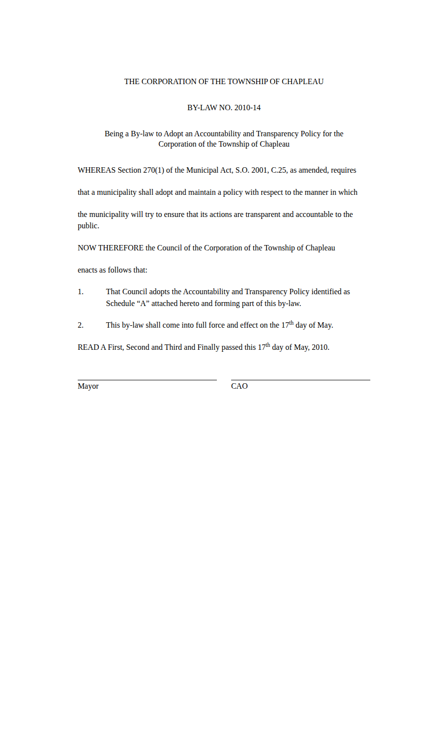THE CORPORATION OF THE TOWNSHIP OF CHAPLEAU
BY-LAW NO. 2010-14
Being a By-law to Adopt an Accountability and Transparency Policy for the
Corporation of the Township of Chapleau
WHEREAS Section 270(1) of the Municipal Act, S.O. 2001, C.25, as amended, requires
that a municipality shall adopt and maintain a policy with respect to the manner in which
the municipality will try to ensure that its actions are transparent and accountable to the public.
NOW THEREFORE the Council of the Corporation of the Township of Chapleau
enacts as follows that:
1. That Council adopts the Accountability and Transparency Policy identified as Schedule “A” attached hereto and forming part of this by-law.
2. This by-law shall come into full force and effect on the 17th day of May.
READ A First, Second and Third and Finally passed this 17th day of May, 2010.
| Mayor | CAO |